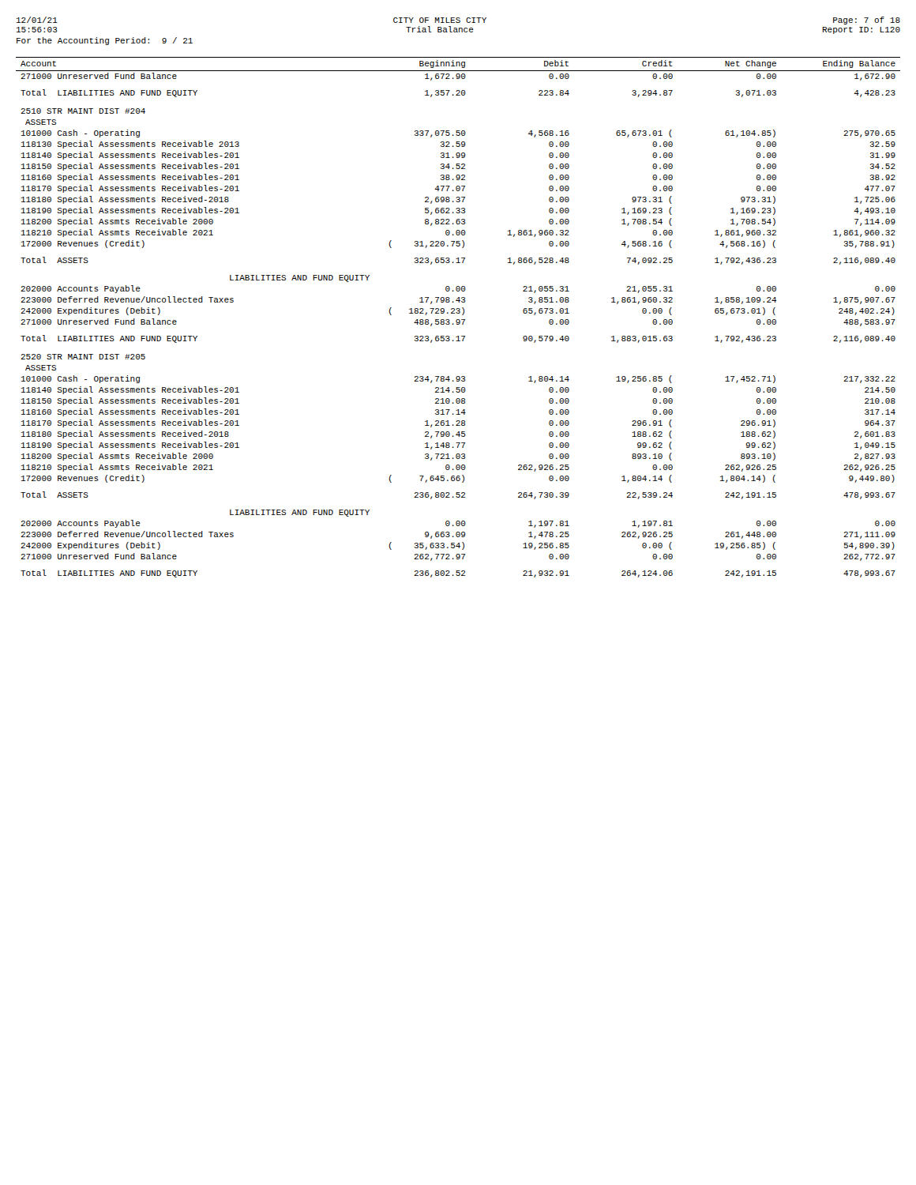12/01/21
15:56:03
CITY OF MILES CITY
Trial Balance
Page: 7 of 18
Report ID: L120
For the Accounting Period: 9 / 21
| Account | Beginning | Debit | Credit | Net Change | Ending Balance |
| --- | --- | --- | --- | --- | --- |
| 271000 Unreserved Fund Balance | 1,672.90 | 0.00 | 0.00 | 0.00 | 1,672.90 |
| Total LIABILITIES AND FUND EQUITY | 1,357.20 | 223.84 | 3,294.87 | 3,071.03 | 4,428.23 |
| 2510 STR MAINT DIST #204 |
| ASSETS | |
| 101000 Cash - Operating | 337,075.50 | 4,568.16 | 65,673.01 ( | 61,104.85) | 275,970.65 |
| 118130 Special Assessments Receivable 2013 | 32.59 | 0.00 | 0.00 | 0.00 | 32.59 |
| 118140 Special Assessments Receivables-201 | 31.99 | 0.00 | 0.00 | 0.00 | 31.99 |
| 118150 Special Assessments Receivables-201 | 34.52 | 0.00 | 0.00 | 0.00 | 34.52 |
| 118160 Special Assessments Receivables-201 | 38.92 | 0.00 | 0.00 | 0.00 | 38.92 |
| 118170 Special Assessments Receivables-201 | 477.07 | 0.00 | 0.00 | 0.00 | 477.07 |
| 118180 Special Assessments Received-2018 | 2,698.37 | 0.00 | 973.31 ( | 973.31) | 1,725.06 |
| 118190 Special Assessments Receivables-201 | 5,662.33 | 0.00 | 1,169.23 ( | 1,169.23) | 4,493.10 |
| 118200 Special Assmts Receivable 2000 | 8,822.63 | 0.00 | 1,708.54 ( | 1,708.54) | 7,114.09 |
| 118210 Special Assmts Receivable 2021 | 0.00 | 1,861,960.32 | 0.00 | 1,861,960.32 | 1,861,960.32 |
| 172000 Revenues (Credit) | ( 31,220.75) | 0.00 | 4,568.16 ( | 4,568.16) ( | 35,788.91) |
| Total ASSETS | 323,653.17 | 1,866,528.48 | 74,092.25 | 1,792,436.23 | 2,116,089.40 |
| LIABILITIES AND FUND EQUITY |
| 202000 Accounts Payable | 0.00 | 21,055.31 | 21,055.31 | 0.00 | 0.00 |
| 223000 Deferred Revenue/Uncollected Taxes | 17,798.43 | 3,851.08 | 1,861,960.32 | 1,858,109.24 | 1,875,907.67 |
| 242000 Expenditures (Debit) | ( 182,729.23) | 65,673.01 | 0.00 ( | 65,673.01) ( | 248,402.24) |
| 271000 Unreserved Fund Balance | 488,583.97 | 0.00 | 0.00 | 0.00 | 488,583.97 |
| Total LIABILITIES AND FUND EQUITY | 323,653.17 | 90,579.40 | 1,883,015.63 | 1,792,436.23 | 2,116,089.40 |
| 2520 STR MAINT DIST #205 |
| ASSETS | |
| 101000 Cash - Operating | 234,784.93 | 1,804.14 | 19,256.85 ( | 17,452.71) | 217,332.22 |
| 118140 Special Assessments Receivables-201 | 214.50 | 0.00 | 0.00 | 0.00 | 214.50 |
| 118150 Special Assessments Receivables-201 | 210.08 | 0.00 | 0.00 | 0.00 | 210.08 |
| 118160 Special Assessments Receivables-201 | 317.14 | 0.00 | 0.00 | 0.00 | 317.14 |
| 118170 Special Assessments Receivables-201 | 1,261.28 | 0.00 | 296.91 ( | 296.91) | 964.37 |
| 118180 Special Assessments Received-2018 | 2,790.45 | 0.00 | 188.62 ( | 188.62) | 2,601.83 |
| 118190 Special Assessments Receivables-201 | 1,148.77 | 0.00 | 99.62 ( | 99.62) | 1,049.15 |
| 118200 Special Assmts Receivable 2000 | 3,721.03 | 0.00 | 893.10 ( | 893.10) | 2,827.93 |
| 118210 Special Assmts Receivable 2021 | 0.00 | 262,926.25 | 0.00 | 262,926.25 | 262,926.25 |
| 172000 Revenues (Credit) | ( 7,645.66) | 0.00 | 1,804.14 ( | 1,804.14) ( | 9,449.80) |
| Total ASSETS | 236,802.52 | 264,730.39 | 22,539.24 | 242,191.15 | 478,993.67 |
| LIABILITIES AND FUND EQUITY |
| 202000 Accounts Payable | 0.00 | 1,197.81 | 1,197.81 | 0.00 | 0.00 |
| 223000 Deferred Revenue/Uncollected Taxes | 9,663.09 | 1,478.25 | 262,926.25 | 261,448.00 | 271,111.09 |
| 242000 Expenditures (Debit) | ( 35,633.54) | 19,256.85 | 0.00 ( | 19,256.85) ( | 54,890.39) |
| 271000 Unreserved Fund Balance | 262,772.97 | 0.00 | 0.00 | 0.00 | 262,772.97 |
| Total LIABILITIES AND FUND EQUITY | 236,802.52 | 21,932.91 | 264,124.06 | 242,191.15 | 478,993.67 |